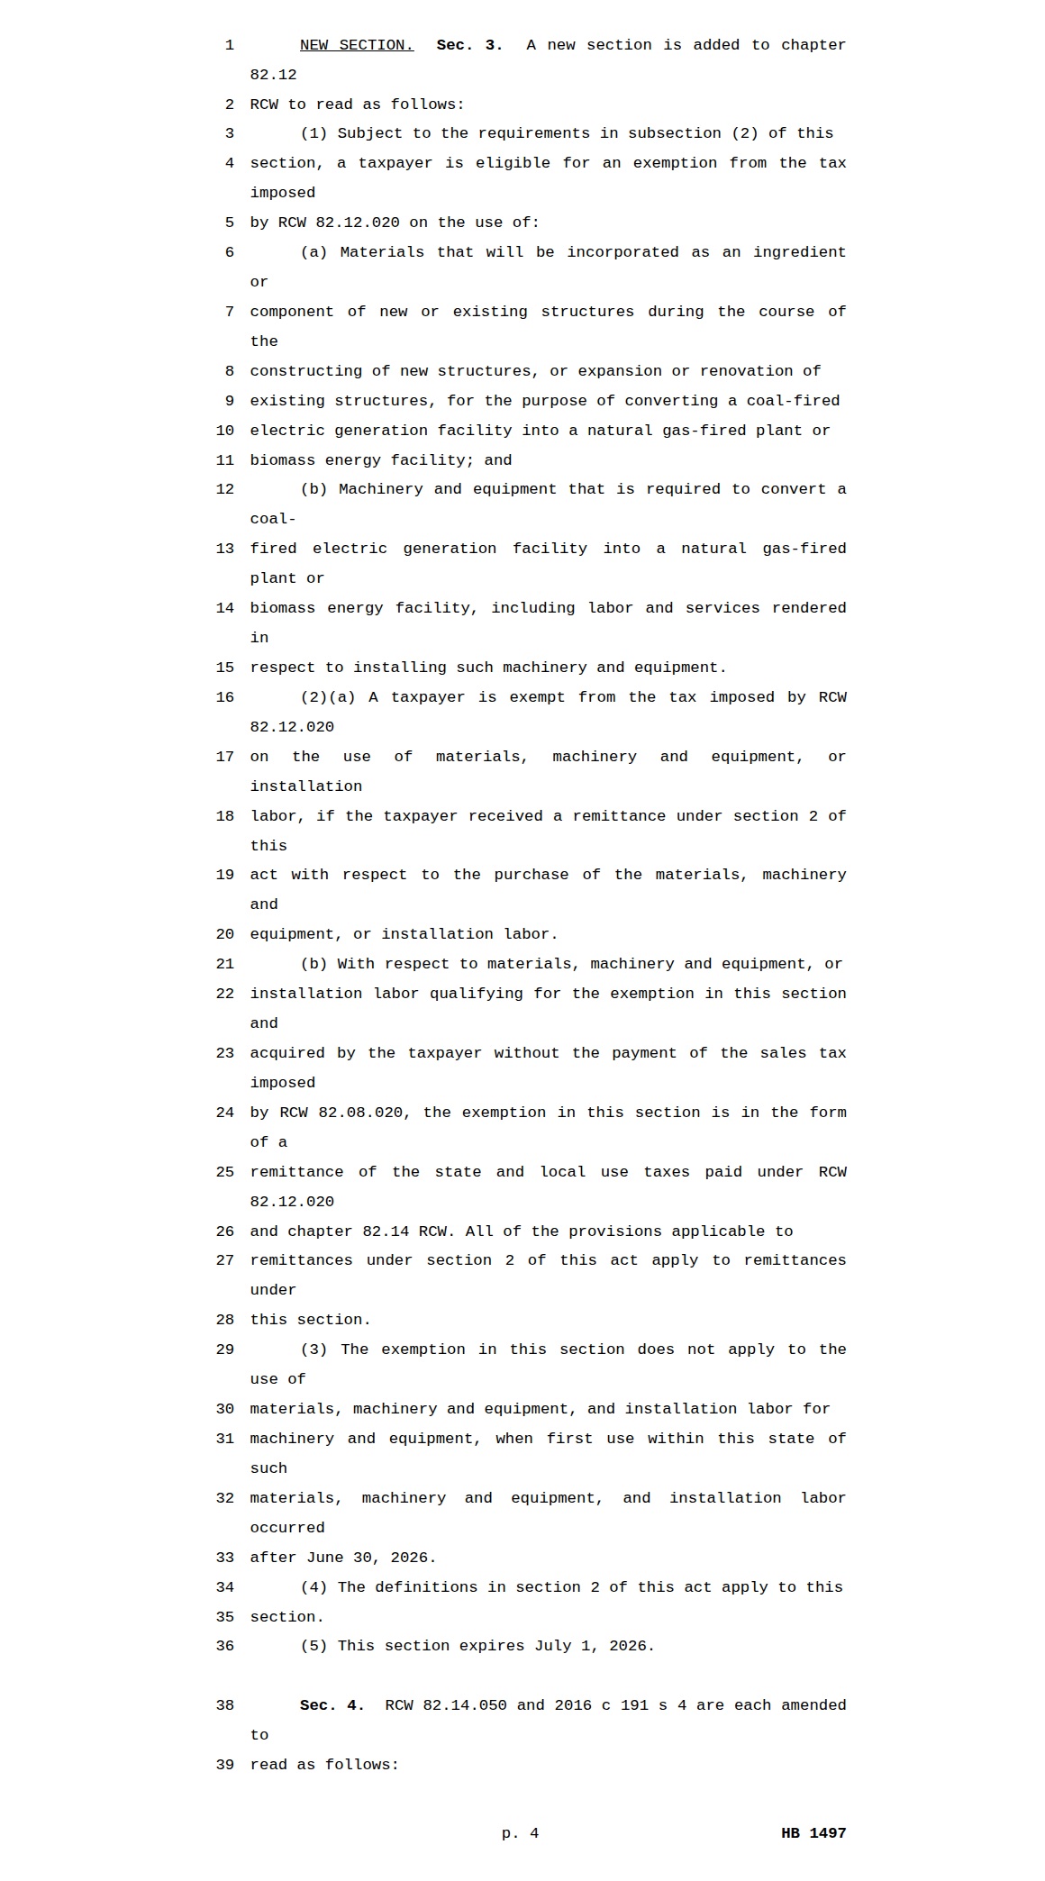NEW SECTION. Sec. 3. A new section is added to chapter 82.12
RCW to read as follows:
(1) Subject to the requirements in subsection (2) of this
section, a taxpayer is eligible for an exemption from the tax imposed
by RCW 82.12.020 on the use of:
(a) Materials that will be incorporated as an ingredient or
component of new or existing structures during the course of the
constructing of new structures, or expansion or renovation of
existing structures, for the purpose of converting a coal-fired
electric generation facility into a natural gas-fired plant or
biomass energy facility; and
(b) Machinery and equipment that is required to convert a coal-
fired electric generation facility into a natural gas-fired plant or
biomass energy facility, including labor and services rendered in
respect to installing such machinery and equipment.
(2)(a) A taxpayer is exempt from the tax imposed by RCW 82.12.020
on the use of materials, machinery and equipment, or installation
labor, if the taxpayer received a remittance under section 2 of this
act with respect to the purchase of the materials, machinery and
equipment, or installation labor.
(b) With respect to materials, machinery and equipment, or
installation labor qualifying for the exemption in this section and
acquired by the taxpayer without the payment of the sales tax imposed
by RCW 82.08.020, the exemption in this section is in the form of a
remittance of the state and local use taxes paid under RCW 82.12.020
and chapter 82.14 RCW. All of the provisions applicable to
remittances under section 2 of this act apply to remittances under
this section.
(3) The exemption in this section does not apply to the use of
materials, machinery and equipment, and installation labor for
machinery and equipment, when first use within this state of such
materials, machinery and equipment, and installation labor occurred
after June 30, 2026.
(4) The definitions in section 2 of this act apply to this
section.
(5) This section expires July 1, 2026.
Sec. 4. RCW 82.14.050 and 2016 c 191 s 4 are each amended to
read as follows:
p. 4
HB 1497